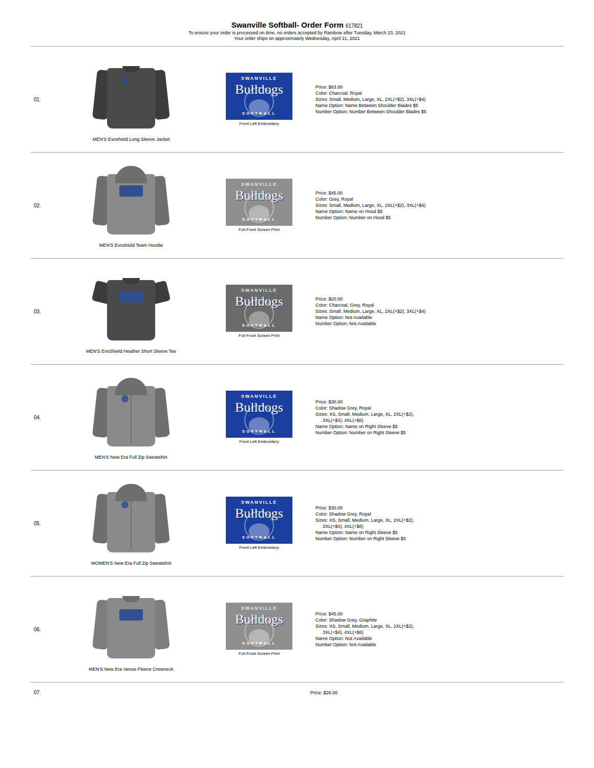Swanville Softball- Order Form 617821
To ensure your order is processed on time, no orders accepted by Rambow after Tuesday, March 23, 2021
Your order ships on approximately Wednesday, April 21, 2021
01.
MEN'S Evoshield Long Sleeve Jacket
SWANVILLE
Bulldogs
SOFTBALL
Front Left Embroidery
Price: $63.00
Color: Charcoal, Royal
Sizes: Small, Medium, Large, XL, 2XL(+$2), 3XL(+$4)
Name Option: Name Between Shoulder Blades $5
Number Option: Number Between Shoulder Blades $5
02.
MEN'S Evoshield Team Hoodie
SWANVILLE
Bulldogs
SOFTBALL
Full Front Screen Print
Price: $45.00
Color: Grey, Royal
Sizes: Small, Medium, Large, XL, 2XL(+$2), 3XL(+$4)
Name Option: Name on Hood $5
Number Option: Number on Hood $5
03.
MEN'S EvoShield Heather Short Sleeve Tee
SWANVILLE
Bulldogs
SOFTBALL
Full Front Screen Print
Price: $20.00
Color: Charcoal, Grey, Royal
Sizes: Small, Medium, Large, XL, 2XL(+$2), 3XL(+$4)
Name Option: Not Available
Number Option: Not Available
04.
MEN'S New Era Full Zip Sweatshirt
SWANVILLE
Bulldogs
SOFTBALL
Front Left Embroidery
Price: $30.00
Color: Shadow Grey, Royal
Sizes: XS, Small, Medium, Large, XL, 2XL(+$2),
3XL(+$4), 4XL(+$6)
Name Option: Name on Right Sleeve $5
Number Option: Number on Right Sleeve $5
05.
WOMEN'S New Era Full Zip Sweatshirt
SWANVILLE
Bulldogs
SOFTBALL
Front Left Embroidery
Price: $30.00
Color: Shadow Grey, Royal
Sizes: XS, Small, Medium, Large, XL, 2XL(+$2),
3XL(+$4), 4XL(+$6)
Name Option: Name on Right Sleeve $5
Number Option: Number on Right Sleeve $5
06.
MEN'S New Era Venue Fleece Crewneck
SWANVILLE
Bulldogs
SOFTBALL
Full Front Screen Print
Price: $45.00
Color: Shadow Grey, Graphite
Sizes: XS, Small, Medium, Large, XL, 2XL(+$2),
3XL(+$4), 4XL(+$6)
Name Option: Not Available
Number Option: Not Available
07.
Price: $28.00